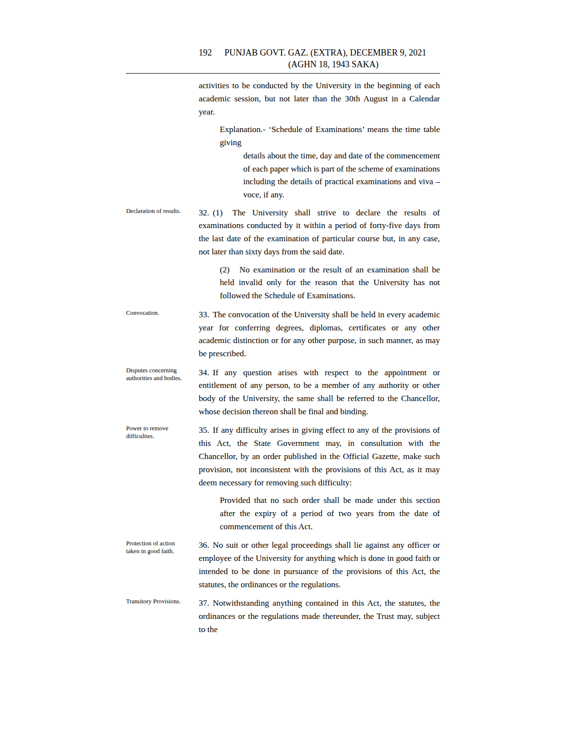192 PUNJAB GOVT. GAZ. (EXTRA), DECEMBER 9, 2021
(AGHN 18, 1943 SAKA)
activities to be conducted by the University in the beginning of each academic session, but not later than the 30th August in a Calendar year.
Explanation.- ‘Schedule of Examinations’ means the time table giving details about the time, day and date of the commencement of each paper which is part of the scheme of examinations including the details of practical examinations and viva –voce, if any.
Declaration of results.
32.(1) The University shall strive to declare the results of examinations conducted by it within a period of forty-five days from the last date of the examination of particular course but, in any case, not later than sixty days from the said date.
(2) No examination or the result of an examination shall be held invalid only for the reason that the University has not followed the Schedule of Examinations.
Convocation.
33. The convocation of the University shall be held in every academic year for conferring degrees, diplomas, certificates or any other academic distinction or for any other purpose, in such manner, as may be prescribed.
Disputes concerning authorities and bodies.
34. If any question arises with respect to the appointment or entitlement of any person, to be a member of any authority or other body of the University, the same shall be referred to the Chancellor, whose decision thereon shall be final and binding.
Power to remove difficulties.
35. If any difficulty arises in giving effect to any of the provisions of this Act, the State Government may, in consultation with the Chancellor, by an order published in the Official Gazette, make such provision, not inconsistent with the provisions of this Act, as it may deem necessary for removing such difficulty:
Provided that no such order shall be made under this section after the expiry of a period of two years from the date of commencement of this Act.
Protection of action taken in good faith.
36. No suit or other legal proceedings shall lie against any officer or employee of the University for anything which is done in good faith or intended to be done in pursuance of the provisions of this Act, the statutes, the ordinances or the regulations.
Transitory Provisions.
37. Notwithstanding anything contained in this Act, the statutes, the ordinances or the regulations made thereunder, the Trust may, subject to the